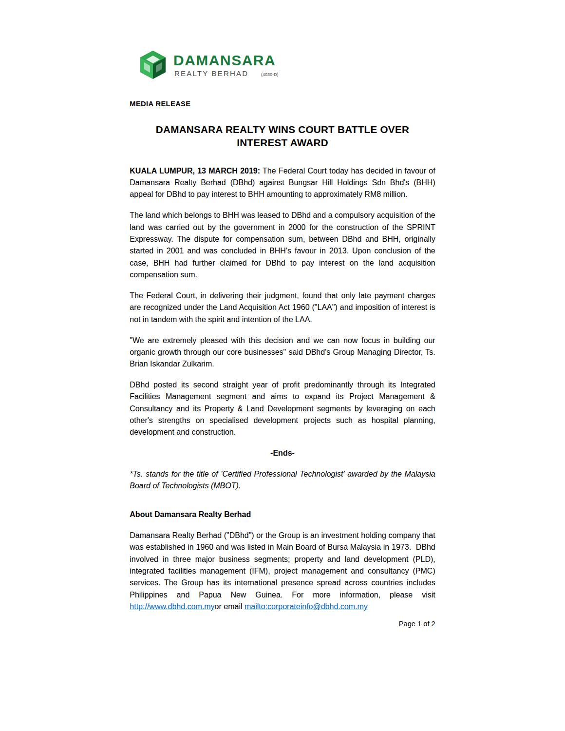DAMANSARA REALTY BERHAD (4030-D)
MEDIA RELEASE
DAMANSARA REALTY WINS COURT BATTLE OVER INTEREST AWARD
KUALA LUMPUR, 13 MARCH 2019: The Federal Court today has decided in favour of Damansara Realty Berhad (DBhd) against Bungsar Hill Holdings Sdn Bhd's (BHH) appeal for DBhd to pay interest to BHH amounting to approximately RM8 million.
The land which belongs to BHH was leased to DBhd and a compulsory acquisition of the land was carried out by the government in 2000 for the construction of the SPRINT Expressway. The dispute for compensation sum, between DBhd and BHH, originally started in 2001 and was concluded in BHH's favour in 2013. Upon conclusion of the case, BHH had further claimed for DBhd to pay interest on the land acquisition compensation sum.
The Federal Court, in delivering their judgment, found that only late payment charges are recognized under the Land Acquisition Act 1960 ("LAA") and imposition of interest is not in tandem with the spirit and intention of the LAA.
"We are extremely pleased with this decision and we can now focus in building our organic growth through our core businesses" said DBhd's Group Managing Director, Ts. Brian Iskandar Zulkarim.
DBhd posted its second straight year of profit predominantly through its Integrated Facilities Management segment and aims to expand its Project Management & Consultancy and its Property & Land Development segments by leveraging on each other's strengths on specialised development projects such as hospital planning, development and construction.
-Ends-
*Ts. stands for the title of 'Certified Professional Technologist' awarded by the Malaysia Board of Technologists (MBOT).
About Damansara Realty Berhad
Damansara Realty Berhad ("DBhd") or the Group is an investment holding company that was established in 1960 and was listed in Main Board of Bursa Malaysia in 1973. DBhd involved in three major business segments; property and land development (PLD), integrated facilities management (IFM), project management and consultancy (PMC) services. The Group has its international presence spread across countries includes Philippines and Papua New Guinea. For more information, please visit http://www.dbhd.com.myor email mailto:corporateinfo@dbhd.com.my
Page 1 of 2